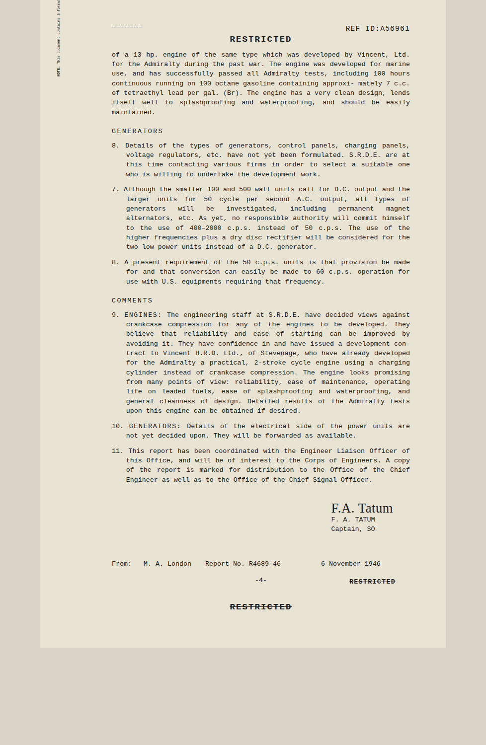———————
REF ID:A56961
RESTRICTED
NOTE: This document contains information affecting the national defense of the United States within the meaning of the Espionage Act, 50 U.S.C., 31 and 32, as amended. Its transmission or the revelation of its contents in any manner to an unauthorized person is prohibited by law. It may not be reproduced in whole or in part, by other than War Dept Agencies, except by permission of the Director of Intelligence, I.D., W.D.G.S. 18—9118—2 —0
of a 13 hp. engine of the same type which was developed by Vincent, Ltd. for the Admiralty during the past war. The engine was developed for marine use, and has successfully passed all Admiralty tests, including 100 hours continuous running on 100 octane gasoline containing approxi‑ mately 7 c.c. of tetraethyl lead per gal. (Br). The engine has a very clean design, lends itself well to splashproofing and waterproofing, and should be easily maintained.
Generators
8. Details of the types of generators, control panels, charging panels, voltage regulators, etc. have not yet been formulated. S.R.D.E. are at this time contacting various firms in order to select a suitable one who is willing to undertake the development work.
7. Although the smaller 100 and 500 watt units call for D.C. output and the larger units for 50 cycle per second A.C. output, all types of generators will be investigated, including permanent magnet alternators, etc. As yet, no responsible authority will commit himself to the use of 400–2000 c.p.s. instead of 50 c.p.s. The use of the higher frequencies plus a dry disc rectifier will be considered for the two low power units instead of a D.C. generator.
8. A present requirement of the 50 c.p.s. units is that provision be made for and that conversion can easily be made to 60 c.p.s. operation for use with U.S. equipments requiring that frequency.
Comments
9. ENGINES: The engineering staff at S.R.D.E. have decided views against crankcase compression for any of the engines to be developed. They believe that reliability and ease of starting can be improved by avoiding it. They have confidence in and have issued a development con‑ tract to Vincent H.R.D. Ltd., of Stevenage, who have already developed for the Admiralty a practical, 2-stroke cycle engine using a charging cylinder instead of crankcase compression. The engine looks promising from many points of view: reliability, ease of maintenance, operating life on leaded fuels, ease of splashproofing and waterproofing, and general cleanness of design. Detailed results of the Admiralty tests upon this engine can be obtained if desired.
10. GENERATORS: Details of the electrical side of the power units are not yet decided upon. They will be forwarded as available.
11. This report has been coordinated with the Engineer Liaison Officer of this Office, and will be of interest to the Corps of Engineers. A copy of the report is marked for distribution to the Office of the Chief Engineer as well as to the Office of the Chief Signal Officer.
F.A. Tatum
F. A. TATUM
Captain, SO
From: M. A. London
Report No. R4689-46
6 November 1946
-4-
RESTRICTED
RESTRICTED